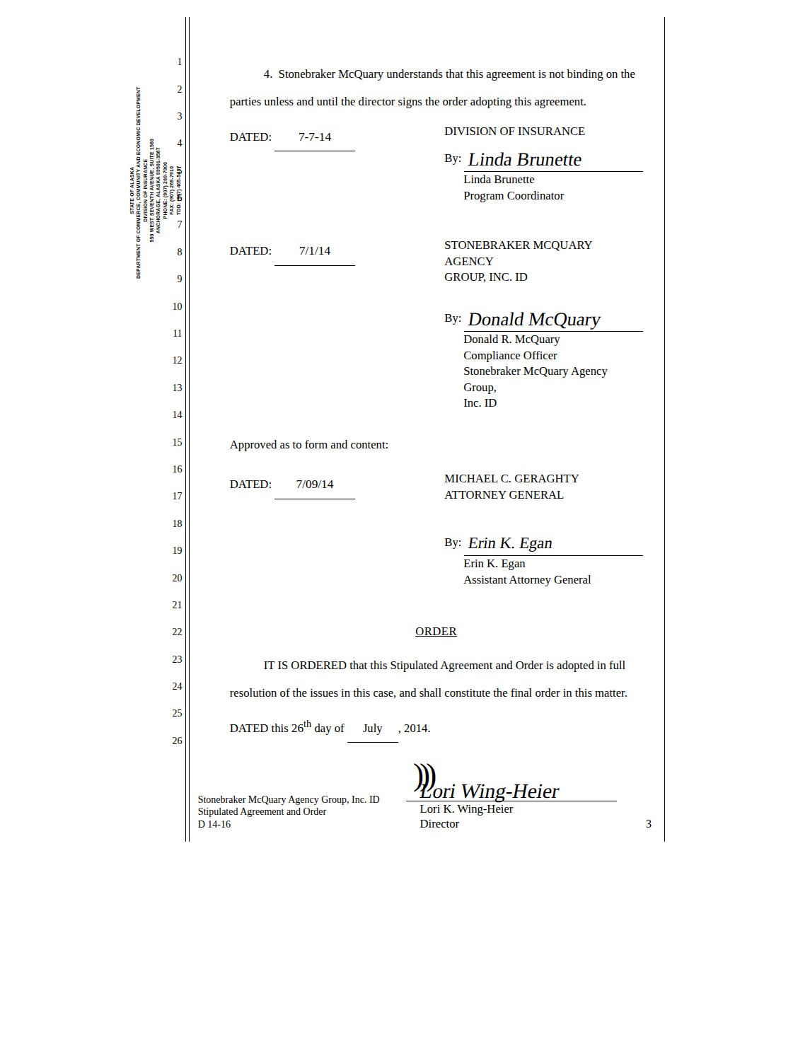STATE OF ALASKA
DEPARTMENT OF COMMERCE, COMMUNITY AND ECONOMIC DEVELOPMENT
DIVISION OF INSURANCE
550 WEST SEVENTH AVENUE, SUITE 1560
ANCHORAGE, ALASKA 99501-3567
PHONE: (907) 269-7900
FAX: (907) 269-7910
TDD: (907) 465-5437
1
2
3
4
5
6
7
8
9
10
11
12
13
14
15
16
17
18
19
20
21
22
23
24
25
26
4. Stonebraker McQuary understands that this agreement is not binding on the
parties unless and until the director signs the order adopting this agreement.
DATED: 7-7-14
DIVISION OF INSURANCE
By: Linda Brunette
Linda Brunette
Program Coordinator
DATED: 7/1/14
STONEBRAKER MCQUARY AGENCY
GROUP, INC. ID
By: Donald McQuary
Donald R. McQuary
Compliance Officer
Stonebraker McQuary Agency Group,
Inc. ID
Approved as to form and content:
DATED: 7/09/14
MICHAEL C. GERAGHTY
ATTORNEY GENERAL
By: Erin K. Egan
Erin K. Egan
Assistant Attorney General
ORDER
IT IS ORDERED that this Stipulated Agreement and Order is adopted in full
resolution of the issues in this case, and shall constitute the final order in this matter.
DATED this 26th day of July, 2014.
))) Lori Wing-Heier
Lori K. Wing-Heier
Director
Stonebraker McQuary Agency Group, Inc. ID
Stipulated Agreement and Order
D 14-16
3